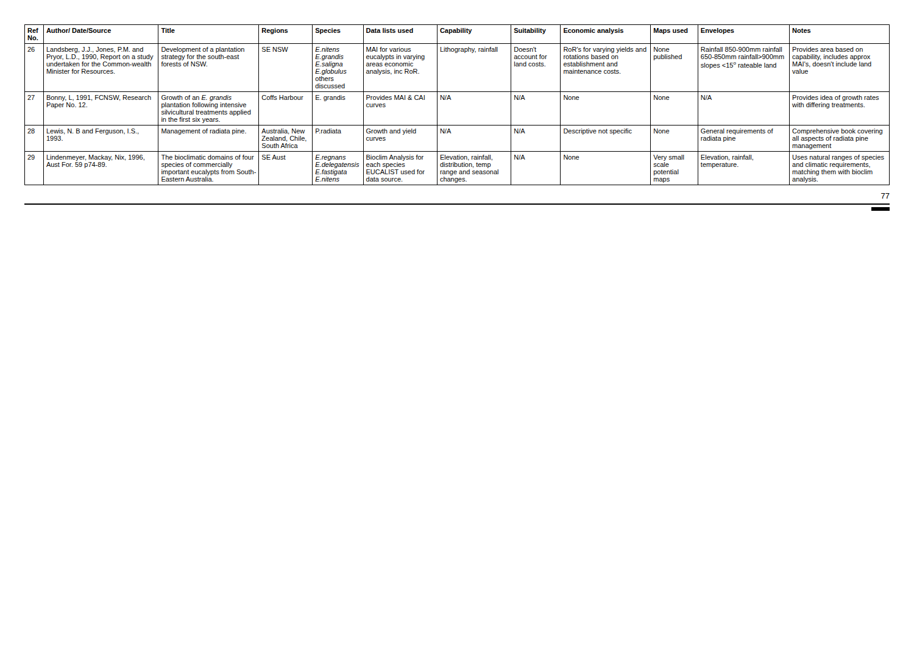| Ref No. | Author/ Date/Source | Title | Regions | Species | Data lists used | Capability | Suitability | Economic analysis | Maps used | Envelopes | Notes |
| --- | --- | --- | --- | --- | --- | --- | --- | --- | --- | --- | --- |
| 26 | Landsberg, J.J., Jones, P.M. and Pryor, L.D., 1990, Report on a study undertaken for the Common-wealth Minister for Resources. | Development of a plantation strategy for the south-east forests of NSW. | SE NSW | E.nitens E.grandis E.saligna E.globulus others discussed | MAI for various eucalypts in varying areas economic analysis, inc RoR. | Lithography, rainfall | Doesn't account for land costs. | RoR's for varying yields and rotations based on establishment and maintenance costs. | None published | Rainfall 850-900mm rainfall 650-850mm rainfall>900mm slopes <15 o rateable land | Provides area based on capability, includes approx MAI's, doesn't include land value |
| 27 | Bonny, L, 1991, FCNSW, Research Paper No. 12. | Growth of an E. grandis plantation following intensive silvicultural treatments applied in the first six years. | Coffs Harbour | E. grandis | Provides MAI & CAI curves | N/A | N/A | None | None | N/A | Provides idea of growth rates with differing treatments. |
| 28 | Lewis, N. B and Ferguson, I.S., 1993. | Management of radiata pine. | Australia, New Zealand, Chile, South Africa | P.radiata | Growth and yield curves | N/A | N/A | Descriptive not specific | None | General requirements of radiata pine | Comprehensive book covering all aspects of radiata pine management |
| 29 | Lindenmeyer, Mackay, Nix, 1996, Aust For. 59 p74-89. | The bioclimatic domains of four species of commercially important eucalypts from South-Eastern Australia. | SE Aust | E.regnans E.delegatensis E.fastigata E.nitens | Bioclim Analysis for each species EUCALIST used for data source. | Elevation, rainfall, distribution, temp range and seasonal changes. | N/A | None | Very small scale potential maps | Elevation, rainfall, temperature. | Uses natural ranges of species and climatic requirements, matching them with bioclim analysis. |
77